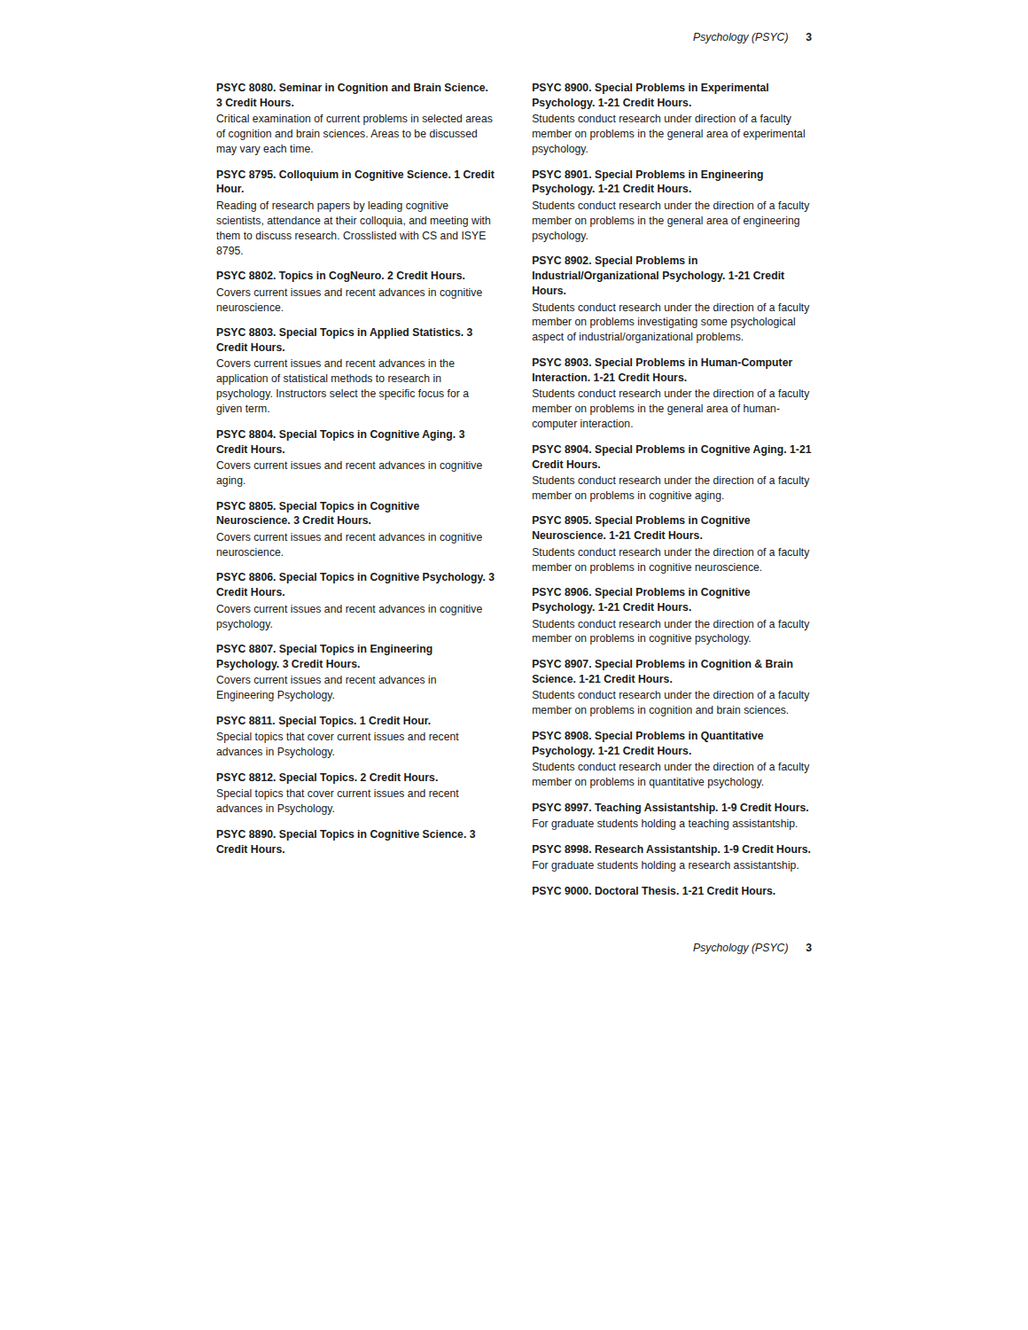Psychology (PSYC)3
PSYC 8080. Seminar in Cognition and Brain Science. 3 Credit Hours.
Critical examination of current problems in selected areas of cognition and brain sciences. Areas to be discussed may vary each time.
PSYC 8795. Colloquium in Cognitive Science. 1 Credit Hour.
Reading of research papers by leading cognitive scientists, attendance at their colloquia, and meeting with them to discuss research. Crosslisted with CS and ISYE 8795.
PSYC 8802. Topics in CogNeuro. 2 Credit Hours.
Covers current issues and recent advances in cognitive neuroscience.
PSYC 8803. Special Topics in Applied Statistics. 3 Credit Hours.
Covers current issues and recent advances in the application of statistical methods to research in psychology. Instructors select the specific focus for a given term.
PSYC 8804. Special Topics in Cognitive Aging. 3 Credit Hours.
Covers current issues and recent advances in cognitive aging.
PSYC 8805. Special Topics in Cognitive Neuroscience. 3 Credit Hours.
Covers current issues and recent advances in cognitive neuroscience.
PSYC 8806. Special Topics in Cognitive Psychology. 3 Credit Hours.
Covers current issues and recent advances in cognitive psychology.
PSYC 8807. Special Topics in Engineering Psychology. 3 Credit Hours.
Covers current issues and recent advances in Engineering Psychology.
PSYC 8811. Special Topics. 1 Credit Hour.
Special topics that cover current issues and recent advances in Psychology.
PSYC 8812. Special Topics. 2 Credit Hours.
Special topics that cover current issues and recent advances in Psychology.
PSYC 8890. Special Topics in Cognitive Science. 3 Credit Hours.
PSYC 8900. Special Problems in Experimental Psychology. 1-21 Credit Hours.
Students conduct research under direction of a faculty member on problems in the general area of experimental psychology.
PSYC 8901. Special Problems in Engineering Psychology. 1-21 Credit Hours.
Students conduct research under the direction of a faculty member on problems in the general area of engineering psychology.
PSYC 8902. Special Problems in Industrial/Organizational Psychology. 1-21 Credit Hours.
Students conduct research under the direction of a faculty member on problems investigating some psychological aspect of industrial/organizational problems.
PSYC 8903. Special Problems in Human-Computer Interaction. 1-21 Credit Hours.
Students conduct research under the direction of a faculty member on problems in the general area of human-computer interaction.
PSYC 8904. Special Problems in Cognitive Aging. 1-21 Credit Hours.
Students conduct research under the direction of a faculty member on problems in cognitive aging.
PSYC 8905. Special Problems in Cognitive Neuroscience. 1-21 Credit Hours.
Students conduct research under the direction of a faculty member on problems in cognitive neuroscience.
PSYC 8906. Special Problems in Cognitive Psychology. 1-21 Credit Hours.
Students conduct research under the direction of a faculty member on problems in cognitive psychology.
PSYC 8907. Special Problems in Cognition & Brain Science. 1-21 Credit Hours.
Students conduct research under the direction of a faculty member on problems in cognition and brain sciences.
PSYC 8908. Special Problems in Quantitative Psychology. 1-21 Credit Hours.
Students conduct research under the direction of a faculty member on problems in quantitative psychology.
PSYC 8997. Teaching Assistantship. 1-9 Credit Hours.
For graduate students holding a teaching assistantship.
PSYC 8998. Research Assistantship. 1-9 Credit Hours.
For graduate students holding a research assistantship.
PSYC 9000. Doctoral Thesis. 1-21 Credit Hours.
Psychology (PSYC)3